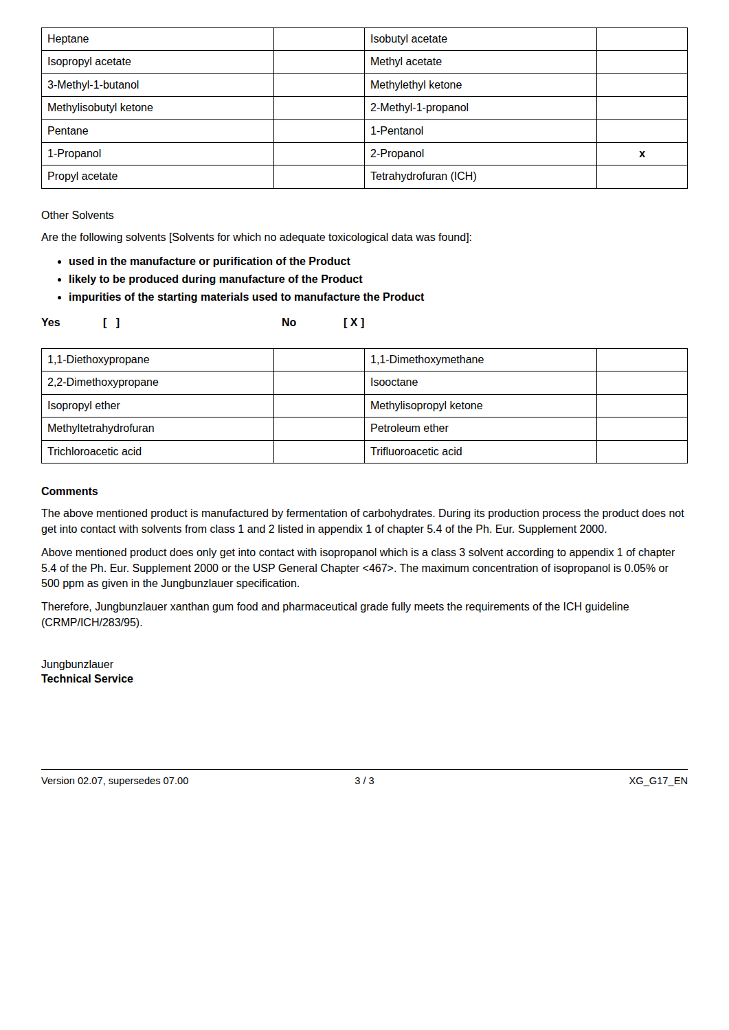| Heptane | | Isobutyl acetate | |
| Isopropyl acetate | | Methyl acetate | |
| 3-Methyl-1-butanol | | Methylethyl ketone | |
| Methylisobutyl ketone | | 2-Methyl-1-propanol | |
| Pentane | | 1-Pentanol | |
| 1-Propanol | | 2-Propanol | x |
| Propyl acetate | | Tetrahydrofuran (ICH) | |
Other Solvents
Are the following solvents [Solvents for which no adequate toxicological data was found]:
used in the manufacture or purification of the Product
likely to be produced during manufacture of the Product
impurities of the starting materials used to manufacture the Product
Yes[ ] No[ X ]
| 1,1-Diethoxypropane | | 1,1-Dimethoxymethane | |
| 2,2-Dimethoxypropane | | Isooctane | |
| Isopropyl ether | | Methylisopropyl ketone | |
| Methyltetrahydrofuran | | Petroleum ether | |
| Trichloroacetic acid | | Trifluoroacetic acid | |
Comments
The above mentioned product is manufactured by fermentation of carbohydrates. During its production process the product does not get into contact with solvents from class 1 and 2 listed in appendix 1 of chapter 5.4 of the Ph. Eur. Supplement 2000.
Above mentioned product does only get into contact with isopropanol which is a class 3 solvent according to appendix 1 of chapter 5.4 of the Ph. Eur. Supplement 2000 or the USP General Chapter <467>. The maximum concentration of isopropanol is 0.05% or 500 ppm as given in the Jungbunzlauer specification.
Therefore, Jungbunzlauer xanthan gum food and pharmaceutical grade fully meets the requirements of the ICH guideline (CRMP/ICH/283/95).
Jungbunzlauer
Technical Service
Version 02.07, supersedes 07.00
3 / 3
XG_G17_EN